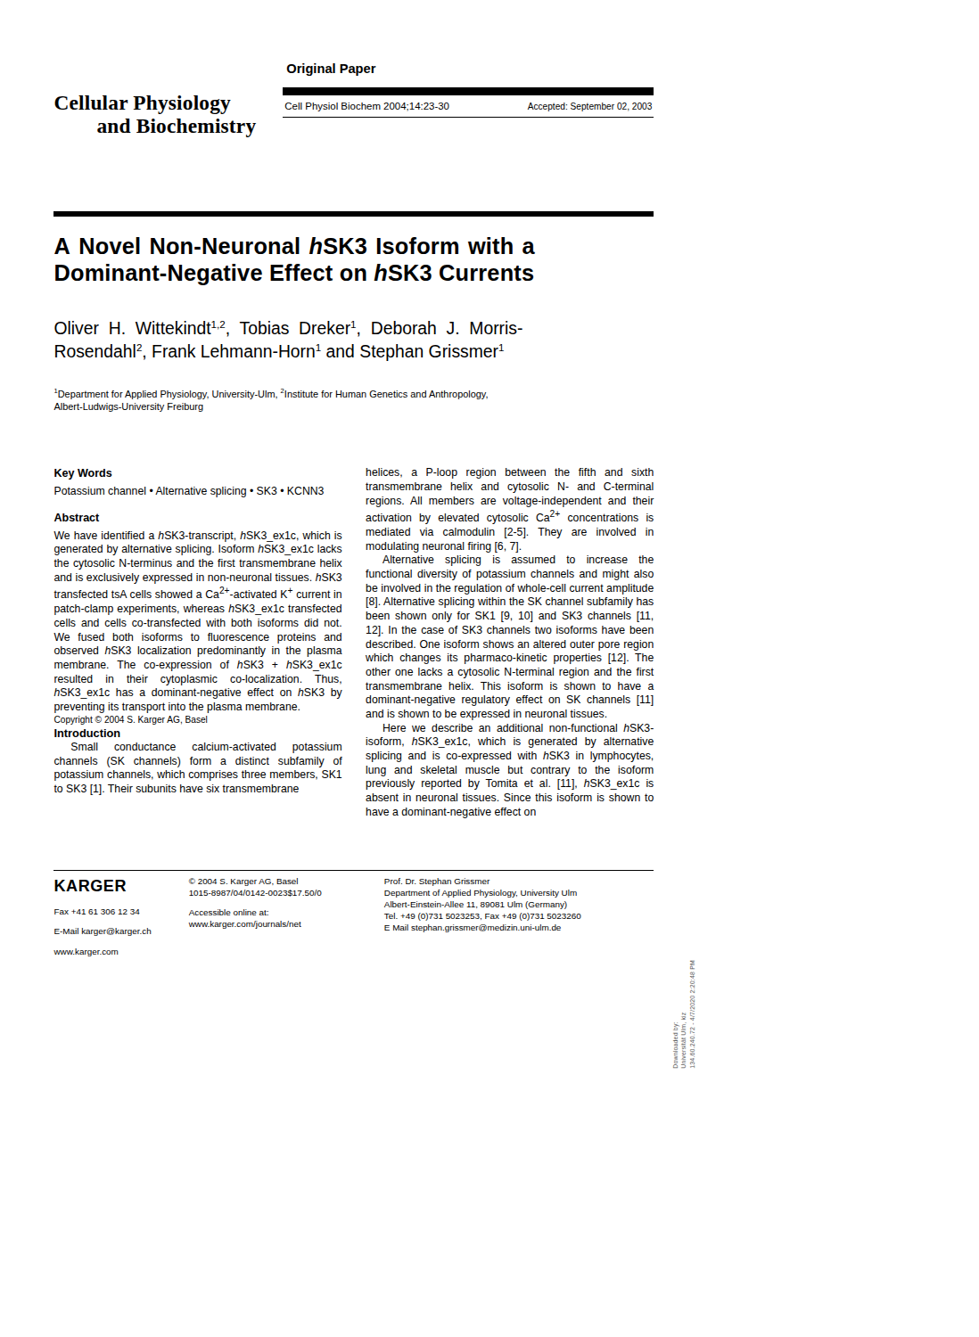Cellular Physiology and Biochemistry
Original Paper
Cell Physiol Biochem 2004;14:23-30
Accepted: September 02, 2003
A Novel Non-Neuronal h SK3 Isoform with a
Dominant-Negative Effect on h SK3 Currents
Oliver H. Wittekindt1,2, Tobias Dreker1, Deborah J. Morris-
Rosendahl2, Frank Lehmann-Horn1 and Stephan Grissmer1
1Department for Applied Physiology, University-Ulm, 2Institute for Human Genetics and Anthropology,
Albert-Ludwigs-University Freiburg
Key Words
Potassium channel • Alternative splicing • SK3 • KCNN3
Abstract
We have identified a h SK3-transcript, h SK3_ex1c, which is generated by alternative splicing. Isoform h SK3_ex1c lacks the cytosolic N-terminus and the first transmembrane helix and is exclusively expressed in non-neuronal tissues. h SK3 transfected tsA cells showed a Ca2+-activated K+ current in patch-clamp experiments, whereas h SK3_ex1c transfected cells and cells co-transfected with both isoforms did not. We fused both isoforms to fluorescence proteins and observed h SK3 localization predominantly in the plasma membrane. The co-expression of h SK3 + h SK3_ex1c resulted in their cytoplasmic co-localization. Thus, h SK3_ex1c has a dominant-negative effect on h SK3 by preventing its transport into the plasma membrane.
Copyright © 2004 S. Karger AG, Basel
Introduction
Small conductance calcium-activated potassium channels (SK channels) form a distinct subfamily of potassium channels, which comprises three members, SK1 to SK3 [1]. Their subunits have six transmembrane
helices, a P-loop region between the fifth and sixth transmembrane helix and cytosolic N- and C-terminal regions. All members are voltage-independent and their activation by elevated cytosolic Ca2+ concentrations is mediated via calmodulin [2-5]. They are involved in modulating neuronal firing [6, 7].
Alternative splicing is assumed to increase the functional diversity of potassium channels and might also be involved in the regulation of whole-cell current amplitude [8]. Alternative splicing within the SK channel subfamily has been shown only for SK1 [9, 10] and SK3 channels [11, 12]. In the case of SK3 channels two isoforms have been described. One isoform shows an altered outer pore region which changes its pharmaco-kinetic properties [12]. The other one lacks a cytosolic N-terminal region and the first transmembrane helix. This isoform is shown to have a dominant-negative regulatory effect on SK channels [11] and is shown to be expressed in neuronal tissues.
Here we describe an additional non-functional h SK3-isoform, h SK3_ex1c, which is generated by alternative splicing and is co-expressed with h SK3 in lymphocytes, lung and skeletal muscle but contrary to the isoform previously reported by Tomita et al. [11], h SK3_ex1c is absent in neuronal tissues. Since this isoform is shown to have a dominant-negative effect on
KARGER
Fax +41 61 306 12 34
E-Mail karger@karger.ch
www.karger.com
© 2004 S. Karger AG, Basel
1015-8987/04/0142-0023$17.50/0
Accessible online at:
www.karger.com/journals/net
Prof. Dr. Stephan Grissmer
Department of Applied Physiology, University Ulm
Albert-Einstein-Allee 11, 89081 Ulm (Germany)
Tel. +49 (0)731 5023253, Fax +49 (0)731 5023260
E Mail stephan.grissmer@medizin.uni-ulm.de
Downloaded by: Universität Ulm, kiz 134.60.240.72 - 4/7/2020 2:20:48 PM